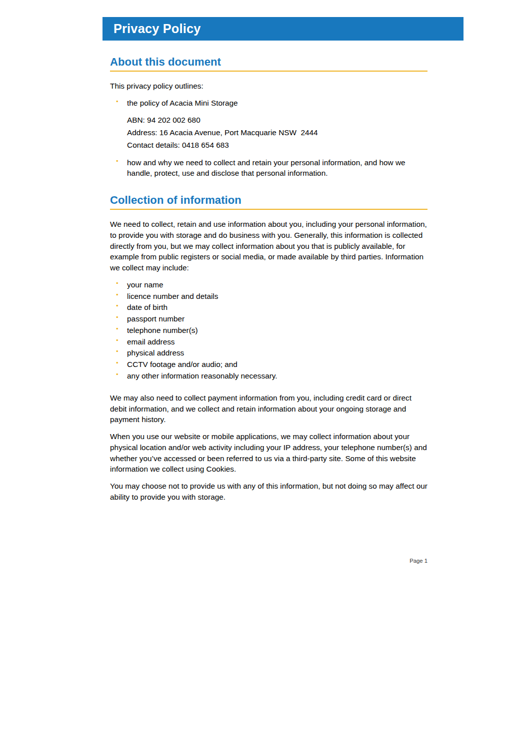Privacy Policy
About this document
This privacy policy outlines:
the policy of Acacia Mini Storage
ABN: 94 202 002 680
Address: 16 Acacia Avenue, Port Macquarie NSW 2444
Contact details: 0418 654 683
how and why we need to collect and retain your personal information, and how we handle, protect, use and disclose that personal information.
Collection of information
We need to collect, retain and use information about you, including your personal information, to provide you with storage and do business with you. Generally, this information is collected directly from you, but we may collect information about you that is publicly available, for example from public registers or social media, or made available by third parties. Information we collect may include:
your name
licence number and details
date of birth
passport number
telephone number(s)
email address
physical address
CCTV footage and/or audio; and
any other information reasonably necessary.
We may also need to collect payment information from you, including credit card or direct debit information, and we collect and retain information about your ongoing storage and payment history.
When you use our website or mobile applications, we may collect information about your physical location and/or web activity including your IP address, your telephone number(s) and whether you’ve accessed or been referred to us via a third-party site. Some of this website information we collect using Cookies.
You may choose not to provide us with any of this information, but not doing so may affect our ability to provide you with storage.
Page 1